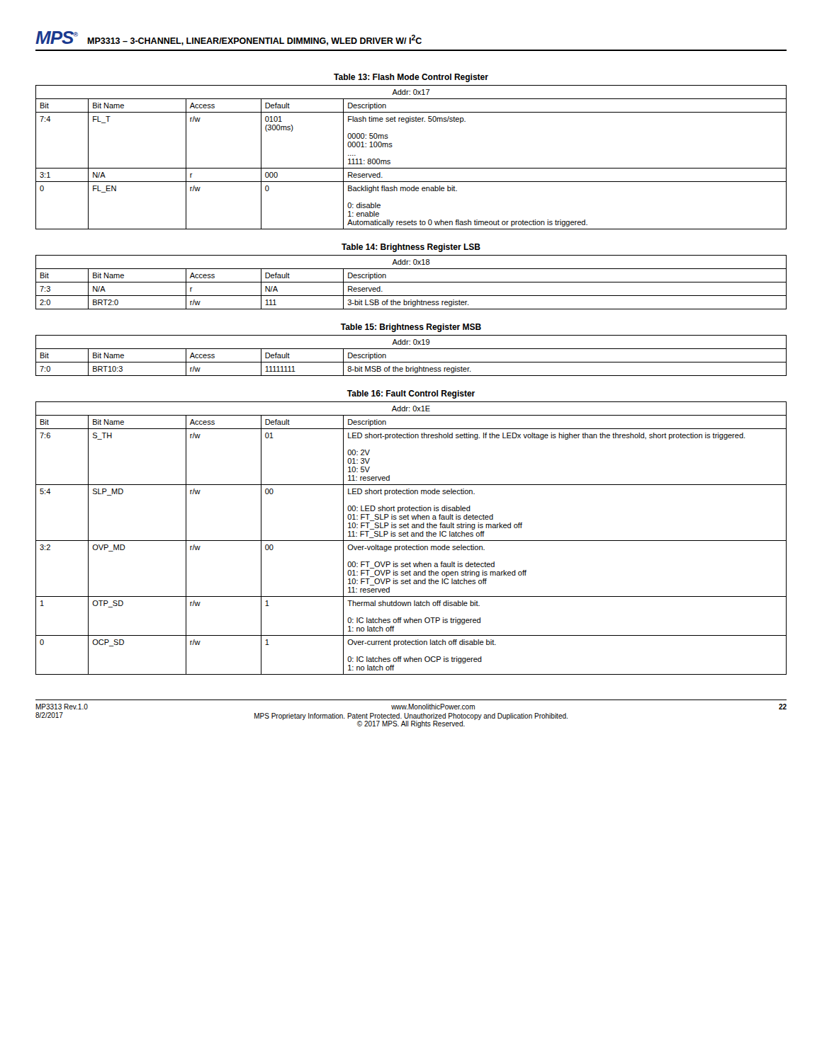MPS®
MP3313 – 3-CHANNEL, LINEAR/EXPONENTIAL DIMMING, WLED DRIVER W/ I2C
Table 13: Flash Mode Control Register
| Addr: 0x17 |
| Bit | Bit Name | Access | Default | Description |
| 7:4 | FL_T | r/w | 0101 (300ms) | Flash time set register. 50ms/step. 0000: 50ms 0001: 100ms .... 1111: 800ms |
| 3:1 | N/A | r | 000 | Reserved. |
| 0 | FL_EN | r/w | 0 | Backlight flash mode enable bit. 0: disable 1: enable Automatically resets to 0 when flash timeout or protection is triggered. |
Table 14: Brightness Register LSB
| Addr: 0x18 |
| Bit | Bit Name | Access | Default | Description |
| 7:3 | N/A | r | N/A | Reserved. |
| 2:0 | BRT2:0 | r/w | 111 | 3-bit LSB of the brightness register. |
Table 15: Brightness Register MSB
| Addr: 0x19 |
| Bit | Bit Name | Access | Default | Description |
| 7:0 | BRT10:3 | r/w | 11111111 | 8-bit MSB of the brightness register. |
Table 16: Fault Control Register
| Addr: 0x1E |
| Bit | Bit Name | Access | Default | Description |
| 7:6 | S_TH | r/w | 01 | LED short-protection threshold setting. If the LEDx voltage is higher than the threshold, short protection is triggered. 00: 2V 01: 3V 10: 5V 11: reserved |
| 5:4 | SLP_MD | r/w | 00 | LED short protection mode selection. 00: LED short protection is disabled 01: FT_SLP is set when a fault is detected 10: FT_SLP is set and the fault string is marked off 11: FT_SLP is set and the IC latches off |
| 3:2 | OVP_MD | r/w | 00 | Over-voltage protection mode selection. 00: FT_OVP is set when a fault is detected 01: FT_OVP is set and the open string is marked off 10: FT_OVP is set and the IC latches off 11: reserved |
| 1 | OTP_SD | r/w | 1 | Thermal shutdown latch off disable bit. 0: IC latches off when OTP is triggered 1: no latch off |
| 0 | OCP_SD | r/w | 1 | Over-current protection latch off disable bit. 0: IC latches off when OCP is triggered 1: no latch off |
MP3313 Rev.1.0
www.MonolithicPower.com
22
8/2/2017
MPS Proprietary Information. Patent Protected. Unauthorized Photocopy and Duplication Prohibited.
© 2017 MPS. All Rights Reserved.